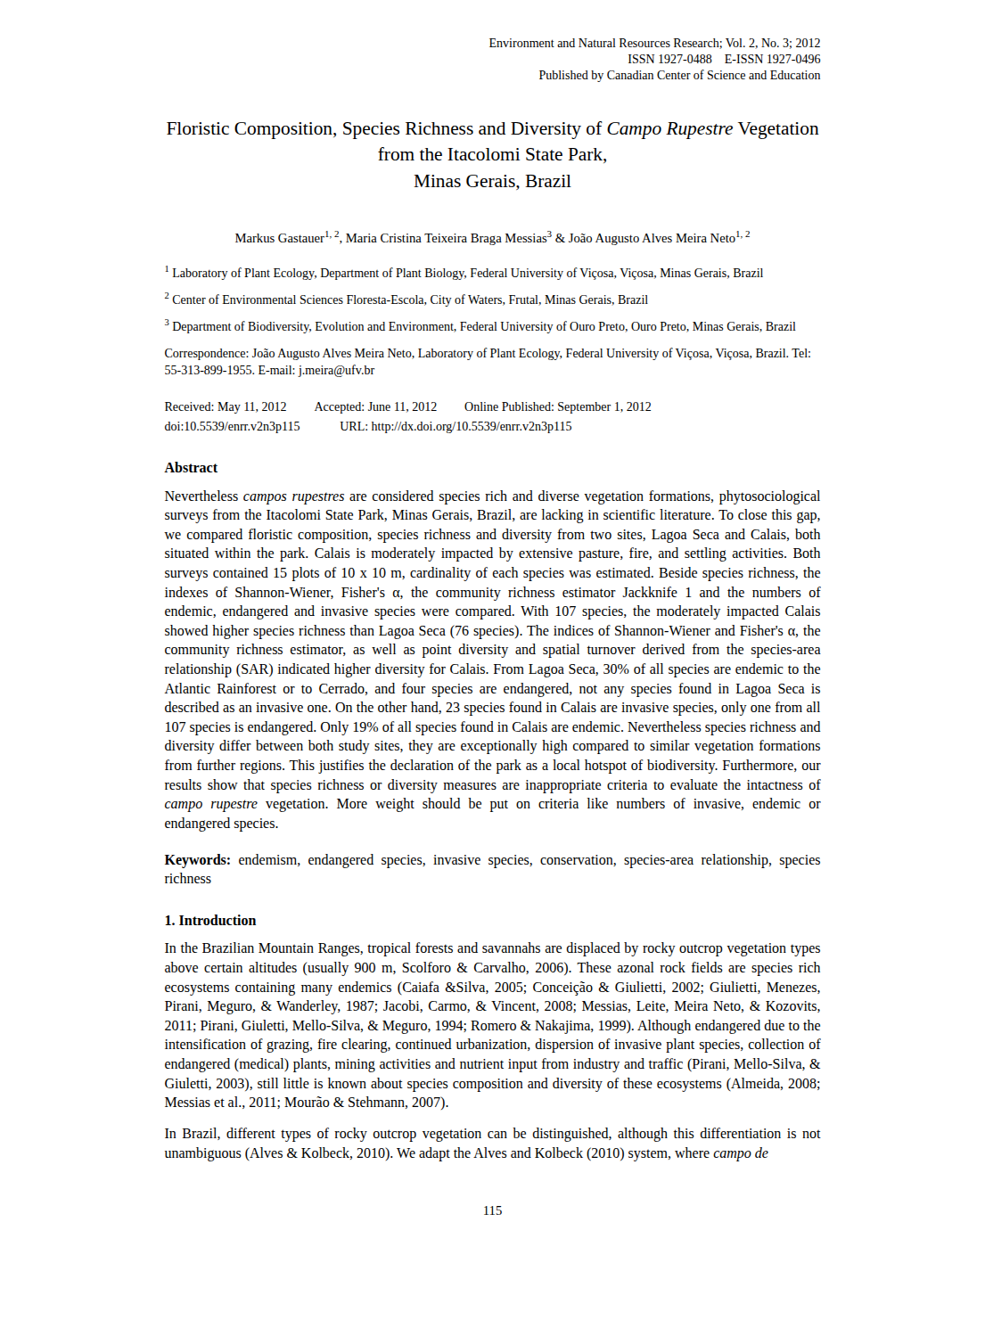Environment and Natural Resources Research; Vol. 2, No. 3; 2012
ISSN 1927-0488 E-ISSN 1927-0496
Published by Canadian Center of Science and Education
Floristic Composition, Species Richness and Diversity of Campo Rupestre Vegetation from the Itacolomi State Park,
Minas Gerais, Brazil
Markus Gastauer1, 2, Maria Cristina Teixeira Braga Messias3 & João Augusto Alves Meira Neto1, 2
1 Laboratory of Plant Ecology, Department of Plant Biology, Federal University of Viçosa, Viçosa, Minas Gerais, Brazil
2 Center of Environmental Sciences Floresta-Escola, City of Waters, Frutal, Minas Gerais, Brazil
3 Department of Biodiversity, Evolution and Environment, Federal University of Ouro Preto, Ouro Preto, Minas Gerais, Brazil
Correspondence: João Augusto Alves Meira Neto, Laboratory of Plant Ecology, Federal University of Viçosa, Viçosa, Brazil. Tel: 55-313-899-1955. E-mail: j.meira@ufv.br
Received: May 11, 2012 Accepted: June 11, 2012 Online Published: September 1, 2012
doi:10.5539/enrr.v2n3p115 URL: http://dx.doi.org/10.5539/enrr.v2n3p115
Abstract
Nevertheless campos rupestres are considered species rich and diverse vegetation formations, phytosociological surveys from the Itacolomi State Park, Minas Gerais, Brazil, are lacking in scientific literature. To close this gap, we compared floristic composition, species richness and diversity from two sites, Lagoa Seca and Calais, both situated within the park. Calais is moderately impacted by extensive pasture, fire, and settling activities. Both surveys contained 15 plots of 10 x 10 m, cardinality of each species was estimated. Beside species richness, the indexes of Shannon-Wiener, Fisher's α, the community richness estimator Jackknife 1 and the numbers of endemic, endangered and invasive species were compared. With 107 species, the moderately impacted Calais showed higher species richness than Lagoa Seca (76 species). The indices of Shannon-Wiener and Fisher's α, the community richness estimator, as well as point diversity and spatial turnover derived from the species-area relationship (SAR) indicated higher diversity for Calais. From Lagoa Seca, 30% of all species are endemic to the Atlantic Rainforest or to Cerrado, and four species are endangered, not any species found in Lagoa Seca is described as an invasive one. On the other hand, 23 species found in Calais are invasive species, only one from all 107 species is endangered. Only 19% of all species found in Calais are endemic. Nevertheless species richness and diversity differ between both study sites, they are exceptionally high compared to similar vegetation formations from further regions. This justifies the declaration of the park as a local hotspot of biodiversity. Furthermore, our results show that species richness or diversity measures are inappropriate criteria to evaluate the intactness of campo rupestre vegetation. More weight should be put on criteria like numbers of invasive, endemic or endangered species.
Keywords: endemism, endangered species, invasive species, conservation, species-area relationship, species richness
1. Introduction
In the Brazilian Mountain Ranges, tropical forests and savannahs are displaced by rocky outcrop vegetation types above certain altitudes (usually 900 m, Scolforo & Carvalho, 2006). These azonal rock fields are species rich ecosystems containing many endemics (Caiafa &Silva, 2005; Conceição & Giulietti, 2002; Giulietti, Menezes, Pirani, Meguro, & Wanderley, 1987; Jacobi, Carmo, & Vincent, 2008; Messias, Leite, Meira Neto, & Kozovits, 2011; Pirani, Giuletti, Mello-Silva, & Meguro, 1994; Romero & Nakajima, 1999). Although endangered due to the intensification of grazing, fire clearing, continued urbanization, dispersion of invasive plant species, collection of endangered (medical) plants, mining activities and nutrient input from industry and traffic (Pirani, Mello-Silva, & Giuletti, 2003), still little is known about species composition and diversity of these ecosystems (Almeida, 2008; Messias et al., 2011; Mourão & Stehmann, 2007).
In Brazil, different types of rocky outcrop vegetation can be distinguished, although this differentiation is not unambiguous (Alves & Kolbeck, 2010). We adapt the Alves and Kolbeck (2010) system, where campo de
115